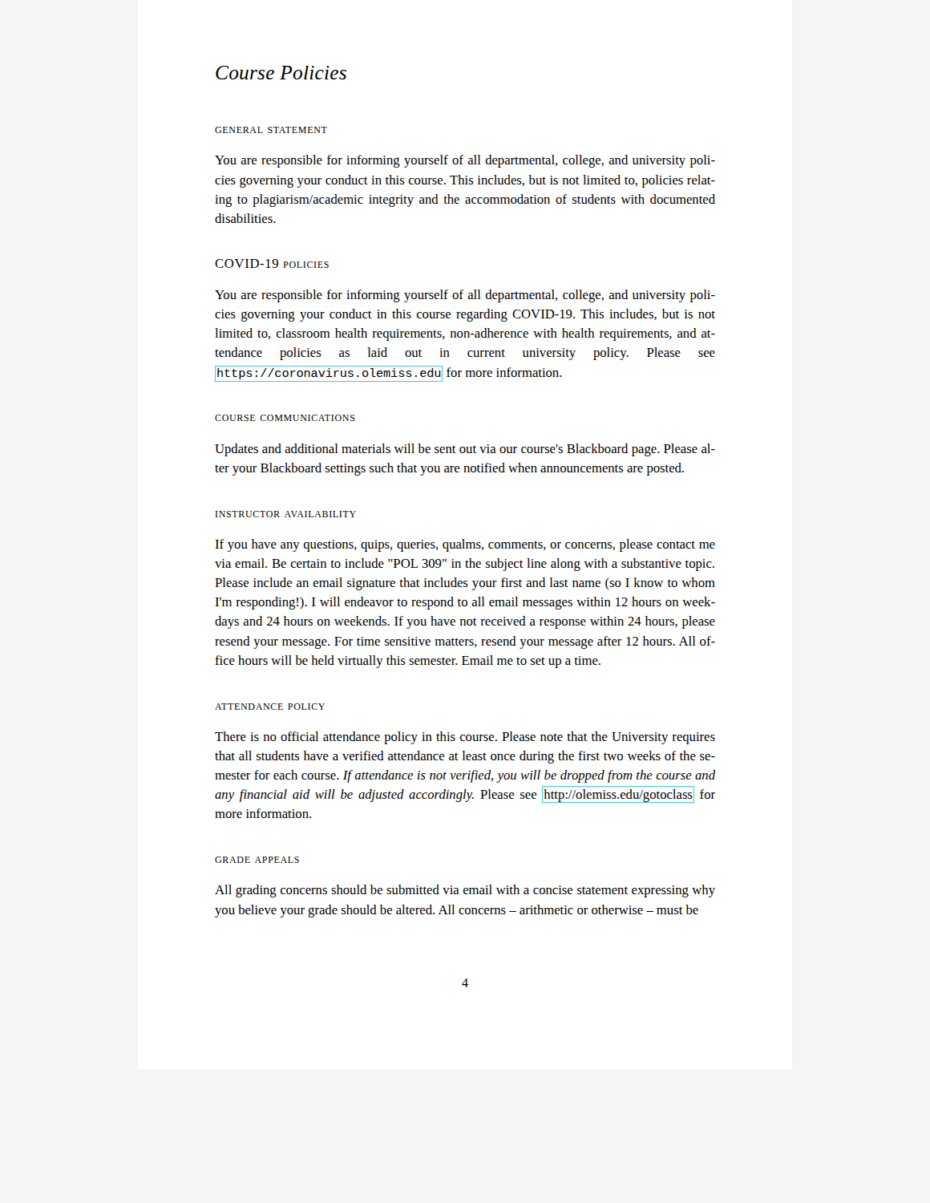Course Policies
General Statement
You are responsible for informing yourself of all departmental, college, and university policies governing your conduct in this course. This includes, but is not limited to, policies relating to plagiarism/academic integrity and the accommodation of students with documented disabilities.
COVID-19 Policies
You are responsible for informing yourself of all departmental, college, and university policies governing your conduct in this course regarding COVID-19. This includes, but is not limited to, classroom health requirements, non-adherence with health requirements, and attendance policies as laid out in current university policy. Please see https://coronavirus.olemiss.edu for more information.
Course Communications
Updates and additional materials will be sent out via our course's Blackboard page. Please alter your Blackboard settings such that you are notified when announcements are posted.
Instructor Availability
If you have any questions, quips, queries, qualms, comments, or concerns, please contact me via email. Be certain to include "POL 309" in the subject line along with a substantive topic. Please include an email signature that includes your first and last name (so I know to whom I'm responding!). I will endeavor to respond to all email messages within 12 hours on weekdays and 24 hours on weekends. If you have not received a response within 24 hours, please resend your message. For time sensitive matters, resend your message after 12 hours. All office hours will be held virtually this semester. Email me to set up a time.
Attendance Policy
There is no official attendance policy in this course. Please note that the University requires that all students have a verified attendance at least once during the first two weeks of the semester for each course. If attendance is not verified, you will be dropped from the course and any financial aid will be adjusted accordingly. Please see http://olemiss.edu/gotoclass for more information.
Grade Appeals
All grading concerns should be submitted via email with a concise statement expressing why you believe your grade should be altered. All concerns – arithmetic or otherwise – must be
4